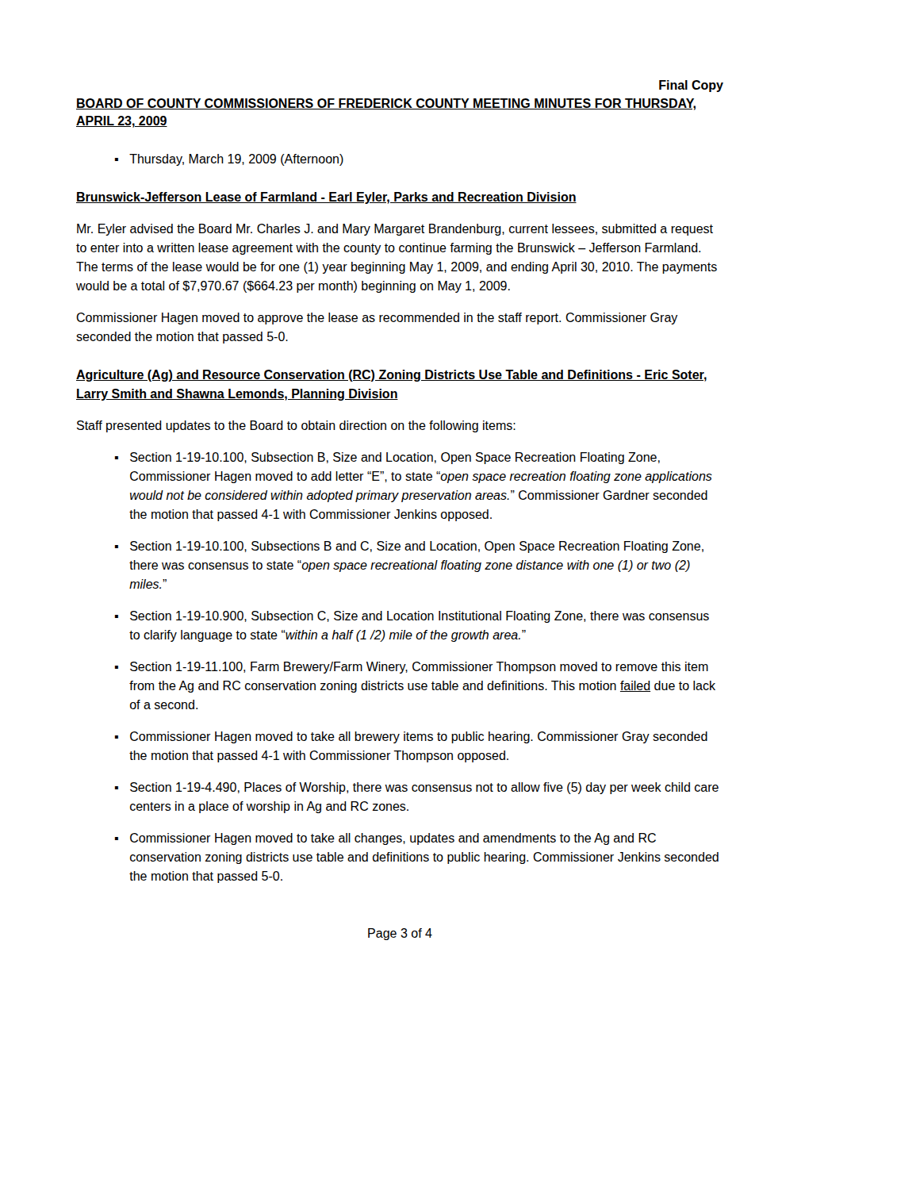Final Copy
BOARD OF COUNTY COMMISSIONERS OF FREDERICK COUNTY MEETING MINUTES FOR THURSDAY, APRIL 23, 2009
Thursday, March 19, 2009 (Afternoon)
Brunswick-Jefferson Lease of Farmland - Earl Eyler, Parks and Recreation Division
Mr. Eyler advised the Board Mr. Charles J. and Mary Margaret Brandenburg, current lessees, submitted a request to enter into a written lease agreement with the county to continue farming the Brunswick – Jefferson Farmland. The terms of the lease would be for one (1) year beginning May 1, 2009, and ending April 30, 2010. The payments would be a total of $7,970.67 ($664.23 per month) beginning on May 1, 2009.
Commissioner Hagen moved to approve the lease as recommended in the staff report. Commissioner Gray seconded the motion that passed 5-0.
Agriculture (Ag) and Resource Conservation (RC) Zoning Districts Use Table and Definitions - Eric Soter, Larry Smith and Shawna Lemonds, Planning Division
Staff presented updates to the Board to obtain direction on the following items:
Section 1-19-10.100, Subsection B, Size and Location, Open Space Recreation Floating Zone, Commissioner Hagen moved to add letter “E”, to state “open space recreation floating zone applications would not be considered within adopted primary preservation areas.” Commissioner Gardner seconded the motion that passed 4-1 with Commissioner Jenkins opposed.
Section 1-19-10.100, Subsections B and C, Size and Location, Open Space Recreation Floating Zone, there was consensus to state “open space recreational floating zone distance with one (1) or two (2) miles.”
Section 1-19-10.900, Subsection C, Size and Location Institutional Floating Zone, there was consensus to clarify language to state “within a half (1 /2) mile of the growth area.”
Section 1-19-11.100, Farm Brewery/Farm Winery, Commissioner Thompson moved to remove this item from the Ag and RC conservation zoning districts use table and definitions. This motion failed due to lack of a second.
Commissioner Hagen moved to take all brewery items to public hearing. Commissioner Gray seconded the motion that passed 4-1 with Commissioner Thompson opposed.
Section 1-19-4.490, Places of Worship, there was consensus not to allow five (5) day per week child care centers in a place of worship in Ag and RC zones.
Commissioner Hagen moved to take all changes, updates and amendments to the Ag and RC conservation zoning districts use table and definitions to public hearing. Commissioner Jenkins seconded the motion that passed 5-0.
Page 3 of 4